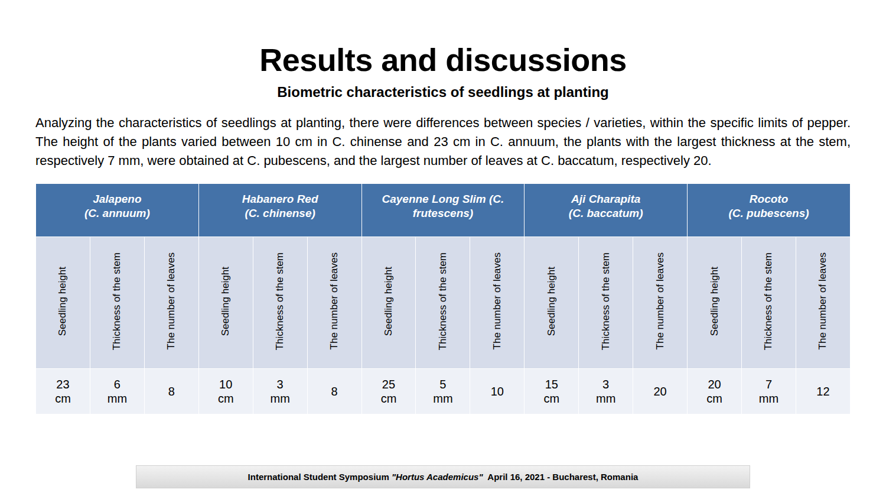Results and discussions
Biometric characteristics of seedlings at planting
Analyzing the characteristics of seedlings at planting, there were differences between species / varieties, within the specific limits of pepper. The height of the plants varied between 10 cm in C. chinense and 23 cm in C. annuum, the plants with the largest thickness at the stem, respectively 7 mm, were obtained at C. pubescens, and the largest number of leaves at C. baccatum, respectively 20.
| Jalapeno (C. annuum) | Habanero Red (C. chinense) | Cayenne Long Slim (C. frutescens) | Aji Charapita (C. baccatum) | Rocoto (C. pubescens) |
| --- | --- | --- | --- | --- |
| Seedling height | Thickness of the stem | The number of leaves | Seedling height | Thickness of the stem | The number of leaves | Seedling height | Thickness of the stem | The number of leaves | Seedling height | Thickness of the stem | The number of leaves | Seedling height | Thickness of the stem | The number of leaves |
| 23 cm | 6 mm | 8 | 10 cm | 3 mm | 8 | 25 cm | 5 mm | 10 | 15 cm | 3 mm | 20 | 20 cm | 7 mm | 12 |
International Student Symposium "Hortus Academicus" April 16, 2021 - Bucharest, Romania